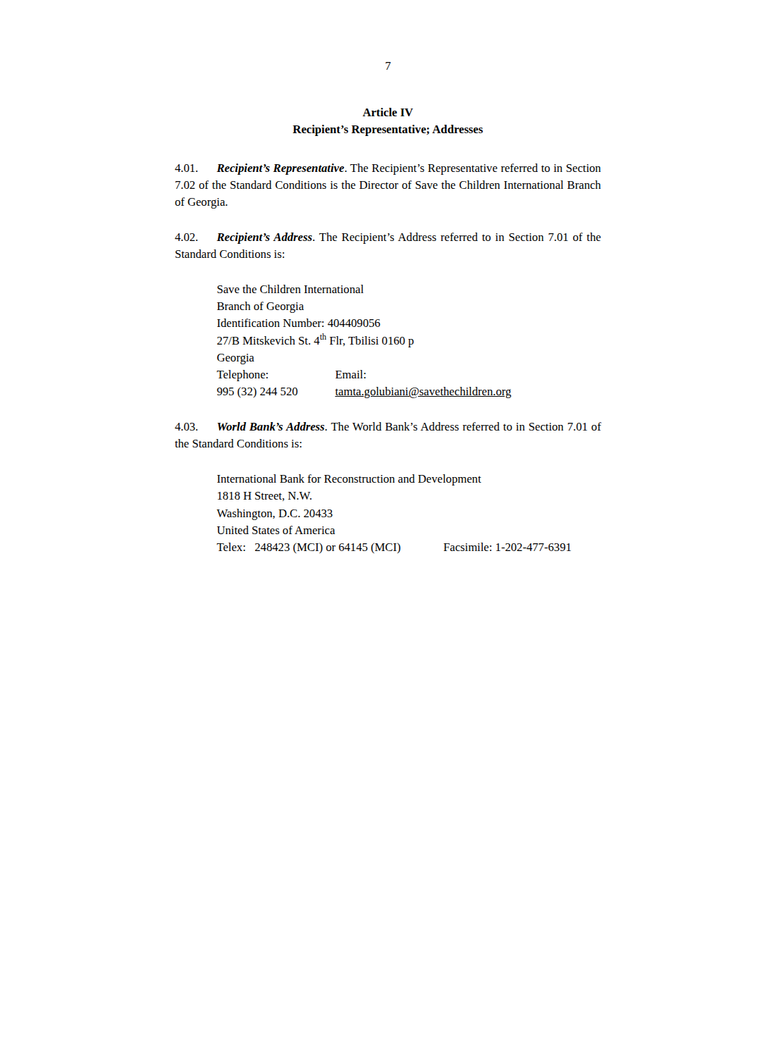7
Article IV
Recipient’s Representative; Addresses
4.01. Recipient’s Representative. The Recipient’s Representative referred to in Section 7.02 of the Standard Conditions is the Director of Save the Children International Branch of Georgia.
4.02. Recipient’s Address. The Recipient’s Address referred to in Section 7.01 of the Standard Conditions is:
Save the Children International
Branch of Georgia
Identification Number: 404409056
27/B Mitskevich St. 4th Flr, Tbilisi 0160 p
Georgia
Telephone:
Email:
995 (32) 244 520
tamta.golubiani@savethechildren.org
4.03. World Bank’s Address. The World Bank’s Address referred to in Section 7.01 of the Standard Conditions is:
International Bank for Reconstruction and Development
1818 H Street, N.W.
Washington, D.C. 20433
United States of America
Telex: 248423 (MCI) or 64145 (MCI)
Facsimile: 1-202-477-6391